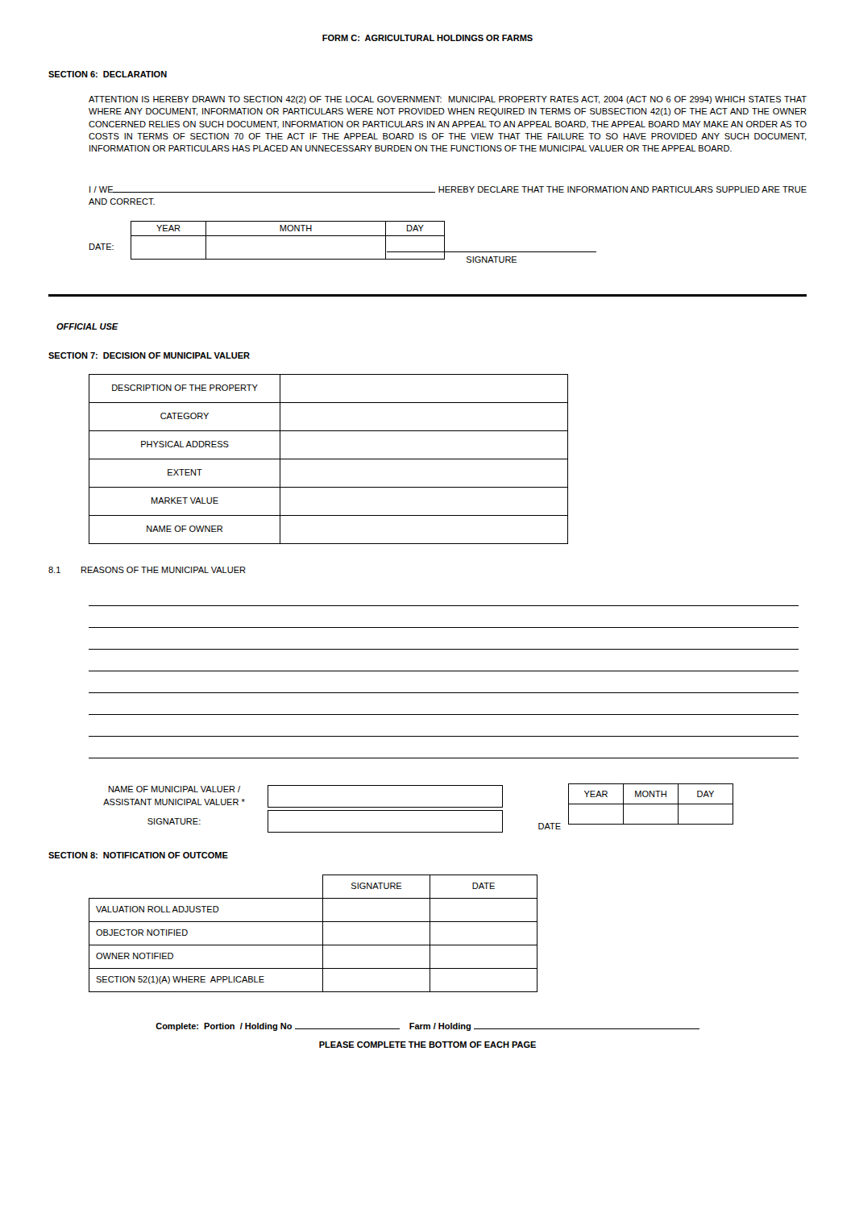FORM C: AGRICULTURAL HOLDINGS OR FARMS
SECTION 6: DECLARATION
ATTENTION IS HEREBY DRAWN TO SECTION 42(2) OF THE LOCAL GOVERNMENT: MUNICIPAL PROPERTY RATES ACT, 2004 (ACT NO 6 OF 2994) WHICH STATES THAT WHERE ANY DOCUMENT, INFORMATION OR PARTICULARS WERE NOT PROVIDED WHEN REQUIRED IN TERMS OF SUBSECTION 42(1) OF THE ACT AND THE OWNER CONCERNED RELIES ON SUCH DOCUMENT, INFORMATION OR PARTICULARS IN AN APPEAL TO AN APPEAL BOARD, THE APPEAL BOARD MAY MAKE AN ORDER AS TO COSTS IN TERMS OF SECTION 70 OF THE ACT IF THE APPEAL BOARD IS OF THE VIEW THAT THE FAILURE TO SO HAVE PROVIDED ANY SUCH DOCUMENT, INFORMATION OR PARTICULARS HAS PLACED AN UNNECESSARY BURDEN ON THE FUNCTIONS OF THE MUNICIPAL VALUER OR THE APPEAL BOARD.
I / WE HEREBY DECLARE THAT THE INFORMATION AND PARTICULARS SUPPLIED ARE TRUE AND CORRECT.
| | YEAR | MONTH | DAY | |
| DATE: | | | |
SIGNATURE
OFFICIAL USE
SECTION 7: DECISION OF MUNICIPAL VALUER
| DESCRIPTION OF THE PROPERTY | |
| CATEGORY | |
| PHYSICAL ADDRESS | |
| EXTENT | |
| MARKET VALUE | |
| NAME OF OWNER | |
8.1 REASONS OF THE MUNICIPAL VALUER
| NAME OF MUNICIPAL VALUER / ASSISTANT MUNICIPAL VALUER * | | | / YEAR / MONTH / DAY / |
| SIGNATURE: | | DATE |
SECTION 8: NOTIFICATION OF OUTCOME
| | SIGNATURE | DATE |
| VALUATION ROLL ADJUSTED | | |
| OBJECTOR NOTIFIED | | |
| OWNER NOTIFIED | | |
| SECTION 52(1)(A) WHERE APPLICABLE | | |
Complete: Portion / Holding No Farm / Holding
PLEASE COMPLETE THE BOTTOM OF EACH PAGE